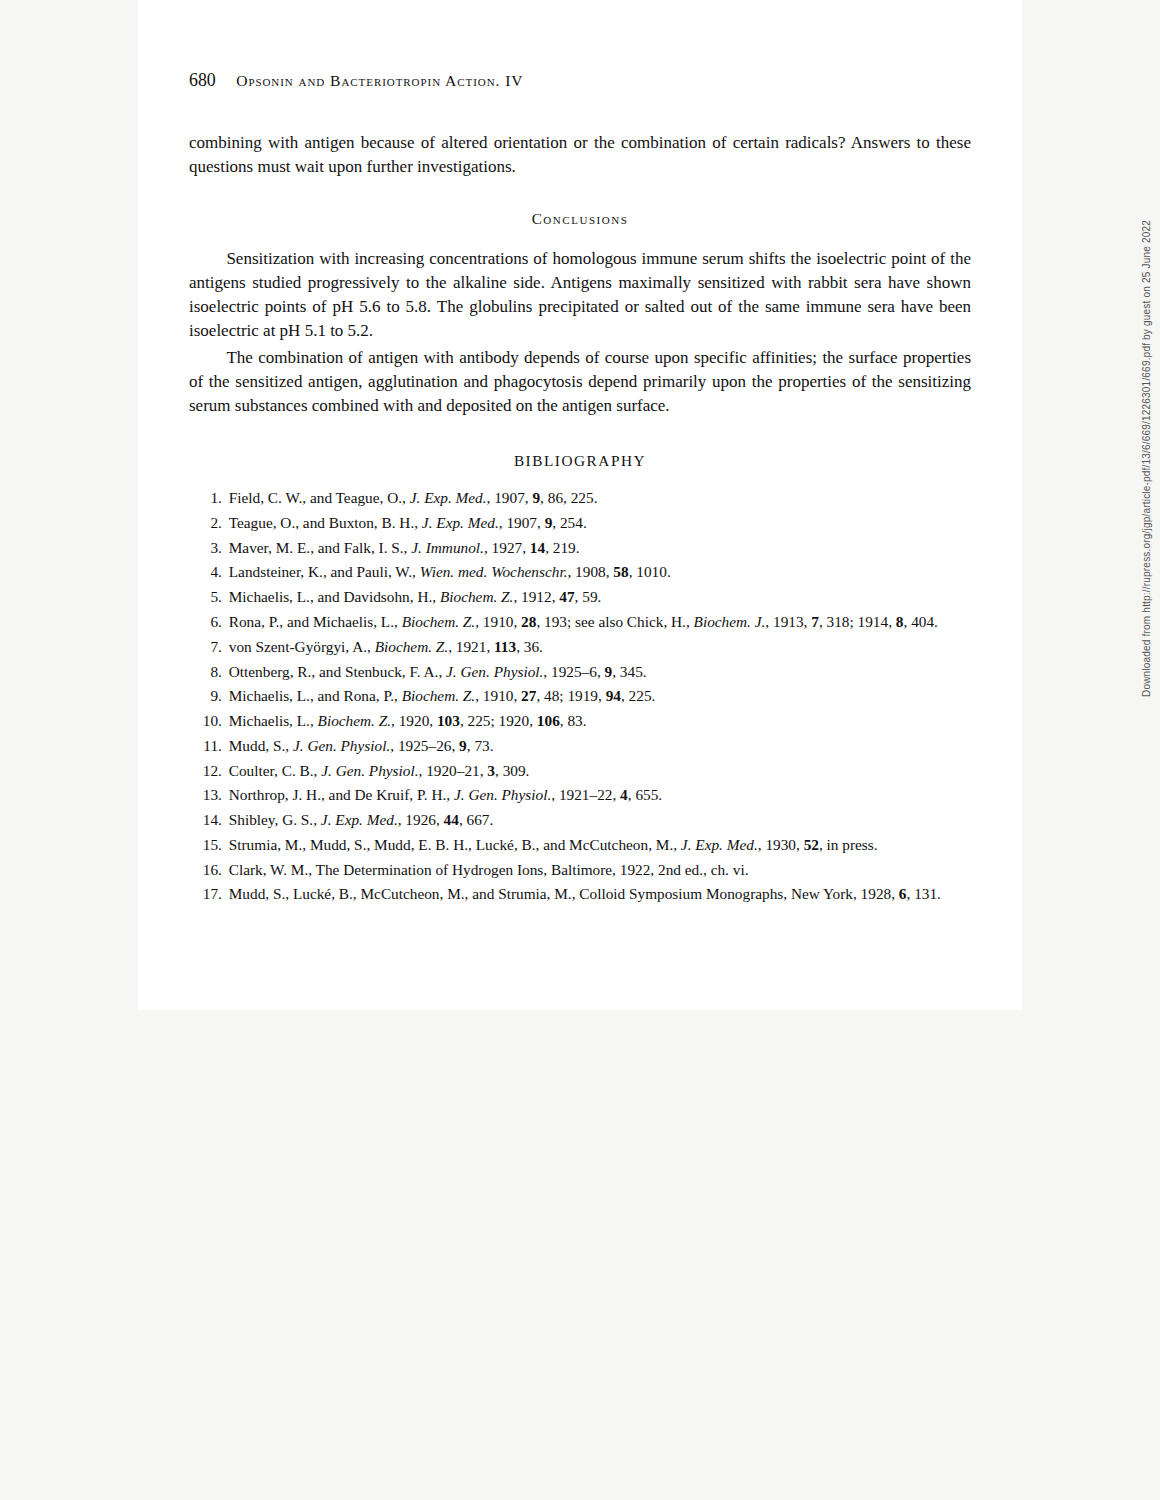Downloaded from http://rupress.org/jgp/article-pdf/13/6/669/1226301/669.pdf by guest on 25 June 2022
680 Opsonin and Bacteriotropin Action. IV
combining with antigen because of altered orientation or the combination of certain radicals? Answers to these questions must wait upon further investigations.
Conclusions
Sensitization with increasing concentrations of homologous immune serum shifts the isoelectric point of the antigens studied progressively to the alkaline side. Antigens maximally sensitized with rabbit sera have shown isoelectric points of pH 5.6 to 5.8. The globulins precipitated or salted out of the same immune sera have been isoelectric at pH 5.1 to 5.2.
The combination of antigen with antibody depends of course upon specific affinities; the surface properties of the sensitized antigen, agglutination and phagocytosis depend primarily upon the properties of the sensitizing serum substances combined with and deposited on the antigen surface.
BIBLIOGRAPHY
Field, C. W., and Teague, O., J. Exp. Med., 1907, 9, 86, 225.
Teague, O., and Buxton, B. H., J. Exp. Med., 1907, 9, 254.
Maver, M. E., and Falk, I. S., J. Immunol., 1927, 14, 219.
Landsteiner, K., and Pauli, W., Wien. med. Wochenschr., 1908, 58, 1010.
Michaelis, L., and Davidsohn, H., Biochem. Z., 1912, 47, 59.
Rona, P., and Michaelis, L., Biochem. Z., 1910, 28, 193; see also Chick, H., Biochem. J., 1913, 7, 318; 1914, 8, 404.
von Szent-Györgyi, A., Biochem. Z., 1921, 113, 36.
Ottenberg, R., and Stenbuck, F. A., J. Gen. Physiol., 1925–6, 9, 345.
Michaelis, L., and Rona, P., Biochem. Z., 1910, 27, 48; 1919, 94, 225.
Michaelis, L., Biochem. Z., 1920, 103, 225; 1920, 106, 83.
Mudd, S., J. Gen. Physiol., 1925–26, 9, 73.
Coulter, C. B., J. Gen. Physiol., 1920–21, 3, 309.
Northrop, J. H., and De Kruif, P. H., J. Gen. Physiol., 1921–22, 4, 655.
Shibley, G. S., J. Exp. Med., 1926, 44, 667.
Strumia, M., Mudd, S., Mudd, E. B. H., Lucké, B., and McCutcheon, M., J. Exp. Med., 1930, 52, in press.
Clark, W. M., The Determination of Hydrogen Ions, Baltimore, 1922, 2nd ed., ch. vi.
Mudd, S., Lucké, B., McCutcheon, M., and Strumia, M., Colloid Symposium Monographs, New York, 1928, 6, 131.